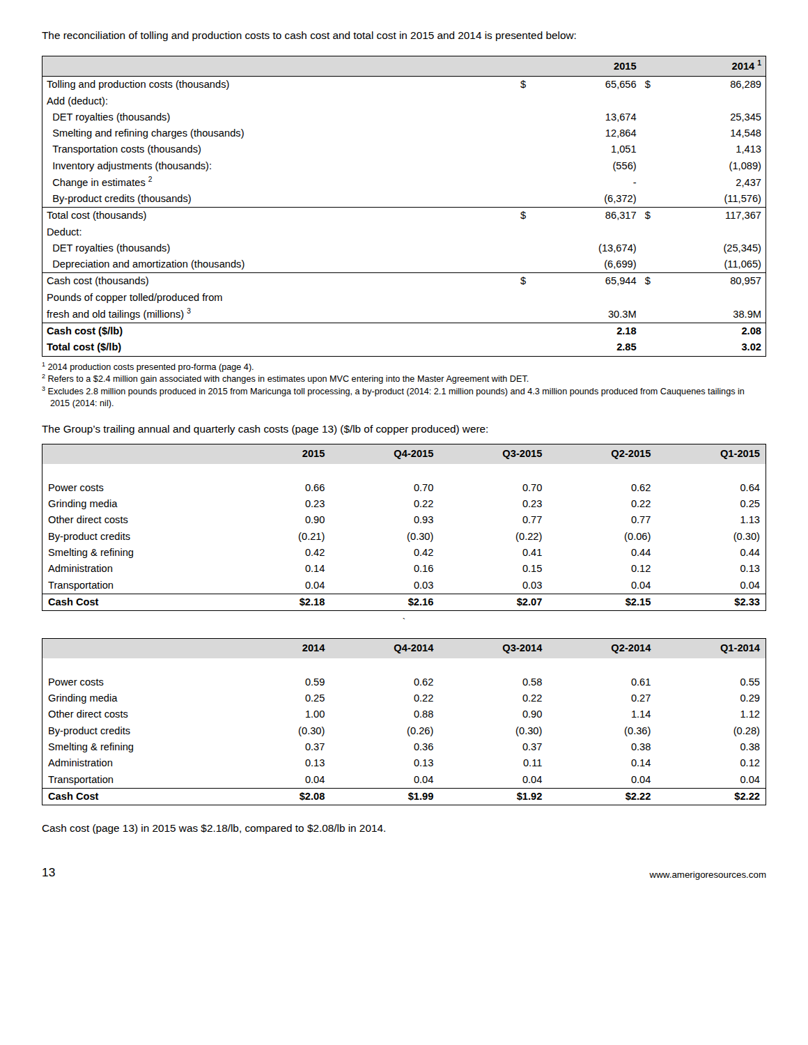The reconciliation of tolling and production costs to cash cost and total cost in 2015 and 2014 is presented below:
| | | 2015 | | 2014 1 |
| --- | --- | --- | --- | --- |
| Tolling and production costs (thousands) | $ | 65,656 | $ | 86,289 |
| Add (deduct): | | | | |
| DET royalties (thousands) | | 13,674 | | 25,345 |
| Smelting and refining charges (thousands) | | 12,864 | | 14,548 |
| Transportation costs (thousands) | | 1,051 | | 1,413 |
| Inventory adjustments (thousands): | | (556) | | (1,089) |
| Change in estimates 2 | | - | | 2,437 |
| By-product credits (thousands) | | (6,372) | | (11,576) |
| Total cost (thousands) | $ | 86,317 | $ | 117,367 |
| Deduct: | | | | |
| DET royalties (thousands) | | (13,674) | | (25,345) |
| Depreciation and amortization (thousands) | | (6,699) | | (11,065) |
| Cash cost (thousands) | $ | 65,944 | $ | 80,957 |
| Pounds of copper tolled/produced from | | | | |
| fresh and old tailings (millions) 3 | | 30.3M | | 38.9M |
| Cash cost ($/lb) | | 2.18 | | 2.08 |
| Total cost ($/lb) | | 2.85 | | 3.02 |
1 2014 production costs presented pro-forma (page 4).
2 Refers to a $2.4 million gain associated with changes in estimates upon MVC entering into the Master Agreement with DET.
3 Excludes 2.8 million pounds produced in 2015 from Maricunga toll processing, a by-product (2014: 2.1 million pounds) and 4.3 million pounds produced from Cauquenes tailings in 2015 (2014: nil).
The Group’s trailing annual and quarterly cash costs (page 13) ($/lb of copper produced) were:
| | 2015 | Q4-2015 | Q3-2015 | Q2-2015 | Q1-2015 |
| --- | --- | --- | --- | --- | --- |
| Power costs | 0.66 | 0.70 | 0.70 | 0.62 | 0.64 |
| Grinding media | 0.23 | 0.22 | 0.23 | 0.22 | 0.25 |
| Other direct costs | 0.90 | 0.93 | 0.77 | 0.77 | 1.13 |
| By-product credits | (0.21) | (0.30) | (0.22) | (0.06) | (0.30) |
| Smelting & refining | 0.42 | 0.42 | 0.41 | 0.44 | 0.44 |
| Administration | 0.14 | 0.16 | 0.15 | 0.12 | 0.13 |
| Transportation | 0.04 | 0.03 | 0.03 | 0.04 | 0.04 |
| Cash Cost | $2.18 | $2.16 | $2.07 | $2.15 | $2.33 |
`
| | 2014 | Q4-2014 | Q3-2014 | Q2-2014 | Q1-2014 |
| --- | --- | --- | --- | --- | --- |
| Power costs | 0.59 | 0.62 | 0.58 | 0.61 | 0.55 |
| Grinding media | 0.25 | 0.22 | 0.22 | 0.27 | 0.29 |
| Other direct costs | 1.00 | 0.88 | 0.90 | 1.14 | 1.12 |
| By-product credits | (0.30) | (0.26) | (0.30) | (0.36) | (0.28) |
| Smelting & refining | 0.37 | 0.36 | 0.37 | 0.38 | 0.38 |
| Administration | 0.13 | 0.13 | 0.11 | 0.14 | 0.12 |
| Transportation | 0.04 | 0.04 | 0.04 | 0.04 | 0.04 |
| Cash Cost | $2.08 | $1.99 | $1.92 | $2.22 | $2.22 |
Cash cost (page 13) in 2015 was $2.18/lb, compared to $2.08/lb in 2014.
13
www.amerigoresources.com